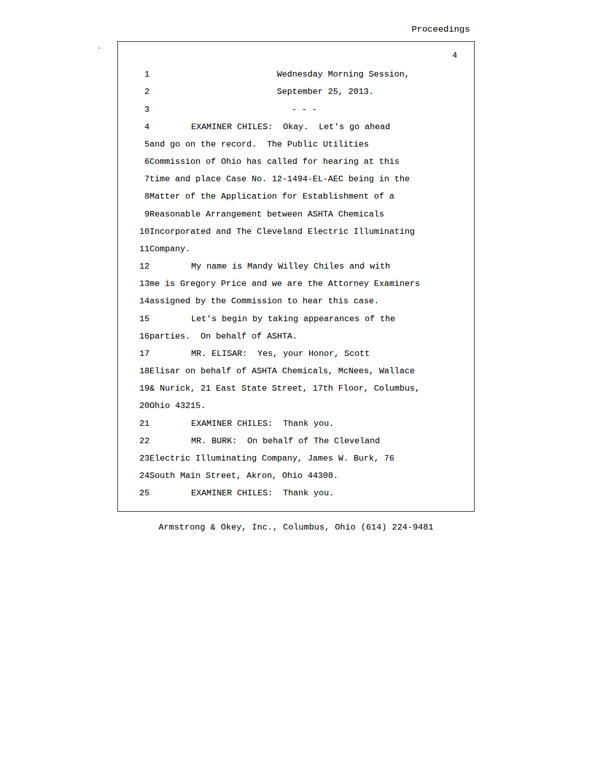Proceedings
.
4
| 1 | Wednesday Morning Session, |
| 2 | September 25, 2013. |
| 3 | - - - |
| 4 | EXAMINER CHILES: Okay. Let's go ahead |
| 5 | and go on the record. The Public Utilities |
| 6 | Commission of Ohio has called for hearing at this |
| 7 | time and place Case No. 12-1494-EL-AEC being in the |
| 8 | Matter of the Application for Establishment of a |
| 9 | Reasonable Arrangement between ASHTA Chemicals |
| 10 | Incorporated and The Cleveland Electric Illuminating |
| 11 | Company. |
| 12 | My name is Mandy Willey Chiles and with |
| 13 | me is Gregory Price and we are the Attorney Examiners |
| 14 | assigned by the Commission to hear this case. |
| 15 | Let's begin by taking appearances of the |
| 16 | parties. On behalf of ASHTA. |
| 17 | MR. ELISAR: Yes, your Honor, Scott |
| 18 | Elisar on behalf of ASHTA Chemicals, McNees, Wallace |
| 19 | & Nurick, 21 East State Street, 17th Floor, Columbus, |
| 20 | Ohio 43215. |
| 21 | EXAMINER CHILES: Thank you. |
| 22 | MR. BURK: On behalf of The Cleveland |
| 23 | Electric Illuminating Company, James W. Burk, 76 |
| 24 | South Main Street, Akron, Ohio 44308. |
| 25 | EXAMINER CHILES: Thank you. |
Armstrong & Okey, Inc., Columbus, Ohio (614) 224-9481